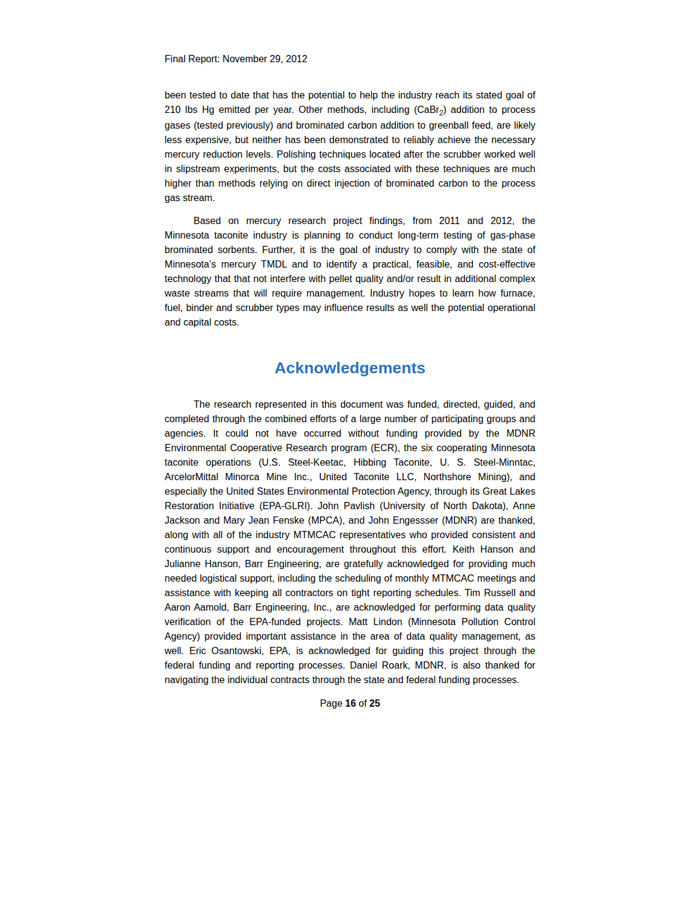Final Report: November 29, 2012
been tested to date that has the potential to help the industry reach its stated goal of 210 lbs Hg emitted per year. Other methods, including (CaBr2) addition to process gases (tested previously) and brominated carbon addition to greenball feed, are likely less expensive, but neither has been demonstrated to reliably achieve the necessary mercury reduction levels. Polishing techniques located after the scrubber worked well in slipstream experiments, but the costs associated with these techniques are much higher than methods relying on direct injection of brominated carbon to the process gas stream.
Based on mercury research project findings, from 2011 and 2012, the Minnesota taconite industry is planning to conduct long-term testing of gas-phase brominated sorbents. Further, it is the goal of industry to comply with the state of Minnesota’s mercury TMDL and to identify a practical, feasible, and cost-effective technology that that not interfere with pellet quality and/or result in additional complex waste streams that will require management. Industry hopes to learn how furnace, fuel, binder and scrubber types may influence results as well the potential operational and capital costs.
Acknowledgements
The research represented in this document was funded, directed, guided, and completed through the combined efforts of a large number of participating groups and agencies. It could not have occurred without funding provided by the MDNR Environmental Cooperative Research program (ECR), the six cooperating Minnesota taconite operations (U.S. Steel-Keetac, Hibbing Taconite, U. S. Steel-Minntac, ArcelorMittal Minorca Mine Inc., United Taconite LLC, Northshore Mining), and especially the United States Environmental Protection Agency, through its Great Lakes Restoration Initiative (EPA-GLRI). John Pavlish (University of North Dakota), Anne Jackson and Mary Jean Fenske (MPCA), and John Engessser (MDNR) are thanked, along with all of the industry MTMCAC representatives who provided consistent and continuous support and encouragement throughout this effort. Keith Hanson and Julianne Hanson, Barr Engineering, are gratefully acknowledged for providing much needed logistical support, including the scheduling of monthly MTMCAC meetings and assistance with keeping all contractors on tight reporting schedules. Tim Russell and Aaron Aamold, Barr Engineering, Inc., are acknowledged for performing data quality verification of the EPA-funded projects. Matt Lindon (Minnesota Pollution Control Agency) provided important assistance in the area of data quality management, as well. Eric Osantowski, EPA, is acknowledged for guiding this project through the federal funding and reporting processes. Daniel Roark, MDNR, is also thanked for navigating the individual contracts through the state and federal funding processes.
Page 16 of 25